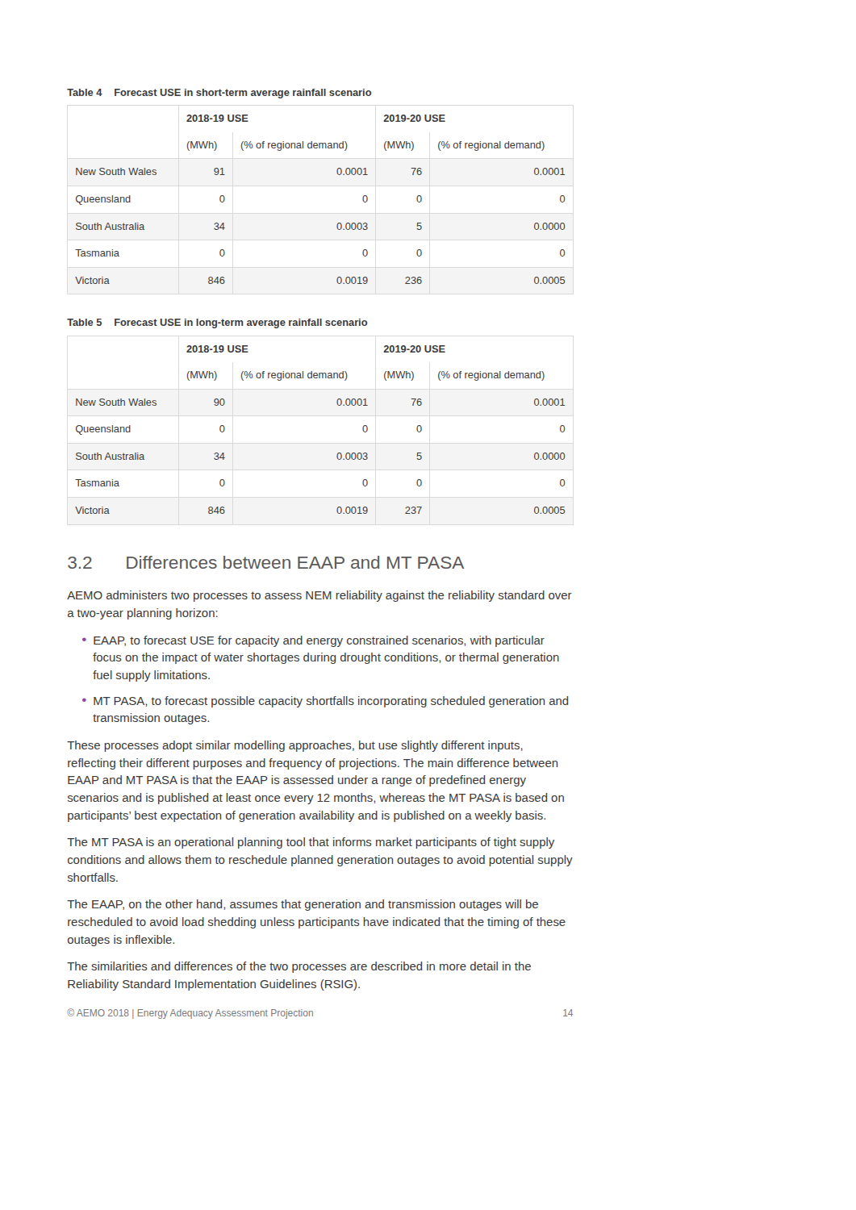Table 4 Forecast USE in short-term average rainfall scenario
| | 2018-19 USE | 2019-20 USE |
| --- | --- | --- |
| (MWh) | (% of regional demand) | (MWh) | (% of regional demand) |
| New South Wales | 91 | 0.0001 | 76 | 0.0001 |
| Queensland | 0 | 0 | 0 | 0 |
| South Australia | 34 | 0.0003 | 5 | 0.0000 |
| Tasmania | 0 | 0 | 0 | 0 |
| Victoria | 846 | 0.0019 | 236 | 0.0005 |
Table 5 Forecast USE in long-term average rainfall scenario
| | 2018-19 USE | 2019-20 USE |
| --- | --- | --- |
| (MWh) | (% of regional demand) | (MWh) | (% of regional demand) |
| New South Wales | 90 | 0.0001 | 76 | 0.0001 |
| Queensland | 0 | 0 | 0 | 0 |
| South Australia | 34 | 0.0003 | 5 | 0.0000 |
| Tasmania | 0 | 0 | 0 | 0 |
| Victoria | 846 | 0.0019 | 237 | 0.0005 |
3.2 Differences between EAAP and MT PASA
AEMO administers two processes to assess NEM reliability against the reliability standard over a two-year planning horizon:
EAAP, to forecast USE for capacity and energy constrained scenarios, with particular focus on the impact of water shortages during drought conditions, or thermal generation fuel supply limitations.
MT PASA, to forecast possible capacity shortfalls incorporating scheduled generation and transmission outages.
These processes adopt similar modelling approaches, but use slightly different inputs, reflecting their different purposes and frequency of projections. The main difference between EAAP and MT PASA is that the EAAP is assessed under a range of predefined energy scenarios and is published at least once every 12 months, whereas the MT PASA is based on participants’ best expectation of generation availability and is published on a weekly basis.
The MT PASA is an operational planning tool that informs market participants of tight supply conditions and allows them to reschedule planned generation outages to avoid potential supply shortfalls.
The EAAP, on the other hand, assumes that generation and transmission outages will be rescheduled to avoid load shedding unless participants have indicated that the timing of these outages is inflexible.
The similarities and differences of the two processes are described in more detail in the Reliability Standard Implementation Guidelines (RSIG).
© AEMO 2018 | Energy Adequacy Assessment Projection
14